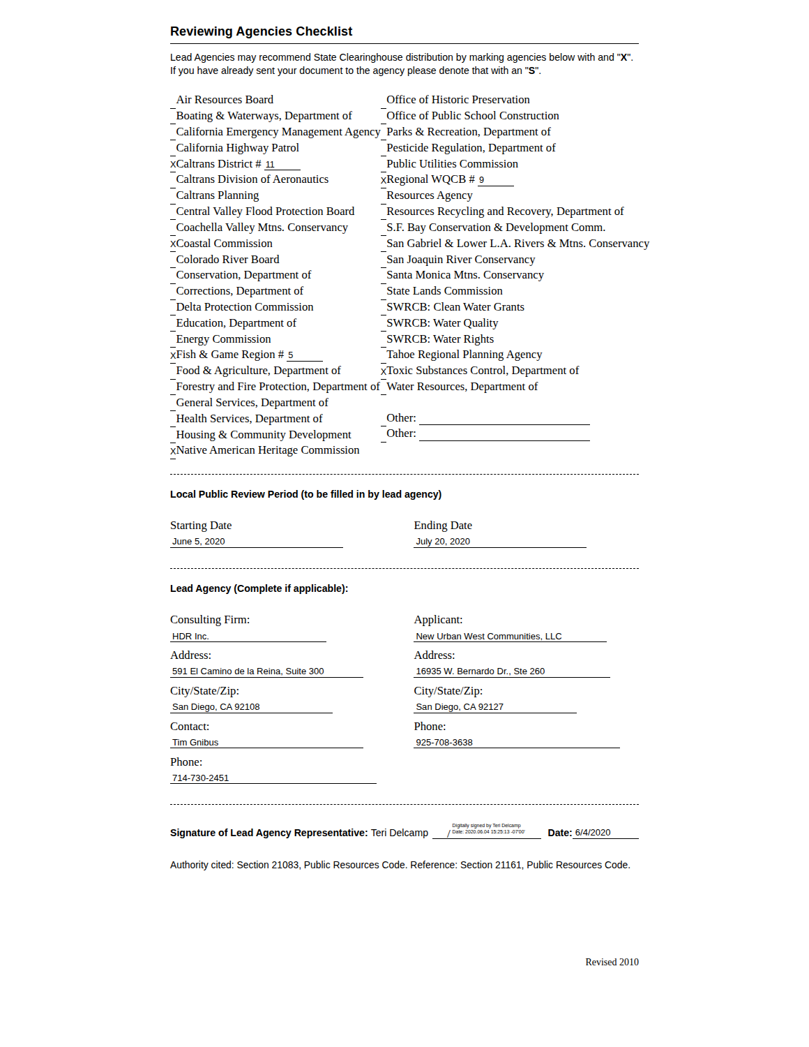Reviewing Agencies Checklist
Lead Agencies may recommend State Clearinghouse distribution by marking agencies below with and "X".
If you have already sent your document to the agency please denote that with an "S".
| / / / Air Resources Board / / / / Boating & Waterways, Department of / / / / California Emergency Management Agency / / / / California Highway Patrol / / X / / Caltrans District # 11 / / / / Caltrans Division of Aeronautics / / / / Caltrans Planning / / / / Central Valley Flood Protection Board / / / / Coachella Valley Mtns. Conservancy / / X / / Coastal Commission / / / / Colorado River Board / / / / Conservation, Department of / / / / Corrections, Department of / / / / Delta Protection Commission / / / / Education, Department of / / / / Energy Commission / / X / / Fish & Game Region # 5 / / / / Food & Agriculture, Department of / / / / Forestry and Fire Protection, Department of / / / / General Services, Department of / / / / Health Services, Department of / / / / Housing & Community Development / / X / / Native American Heritage Commission / | | / / / Office of Historic Preservation / / / / Office of Public School Construction / / / / Parks & Recreation, Department of / / / / Pesticide Regulation, Department of / / / / Public Utilities Commission / / X / / Regional WQCB # 9 / / / / Resources Agency / / / / Resources Recycling and Recovery, Department of / / / / S.F. Bay Conservation & Development Comm. / / / / San Gabriel & Lower L.A. Rivers & Mtns. Conservancy / / / / San Joaquin River Conservancy / / / / Santa Monica Mtns. Conservancy / / / / State Lands Commission / / / / SWRCB: Clean Water Grants / / / / SWRCB: Water Quality / / / / SWRCB: Water Rights / / / / Tahoe Regional Planning Agency / / X / / Toxic Substances Control, Department of / / / / Water Resources, Department of / / / / Other: / / / / Other: / |
Local Public Review Period (to be filled in by lead agency)
| Starting Date June 5, 2020 | | Ending Date July 20, 2020 |
Lead Agency (Complete if applicable):
| Consulting Firm: HDR Inc. | | Applicant: New Urban West Communities, LLC |
| Address: 591 El Camino de la Reina, Suite 300 | | Address: 16935 W. Bernardo Dr., Ste 260 |
| City/State/Zip: San Diego, CA 92108 | | City/State/Zip: San Diego, CA 92127 |
| Contact: Tim Gnibus | | Phone: 925-708-3638 |
| Phone: 714-730-2451 | | |
Signature of Lead Agency Representative: Teri Delcamp / Digitally signed by Teri Delcamp
Date: 2020.06.04 15:25:13 -07'00' Date: 6/4/2020
Authority cited: Section 21083, Public Resources Code. Reference: Section 21161, Public Resources Code.
Revised 2010